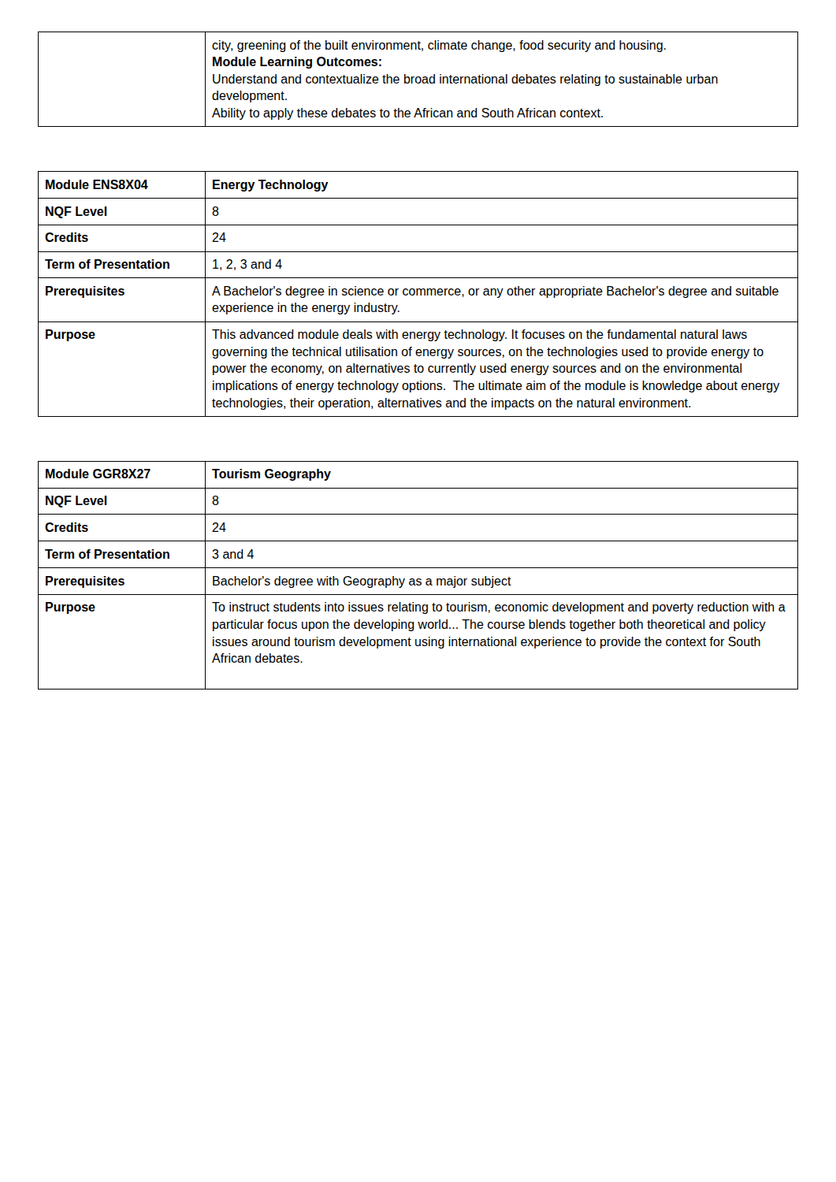| | city, greening of the built environment, climate change, food security and housing. Module Learning Outcomes: Understand and contextualize the broad international debates relating to sustainable urban development. Ability to apply these debates to the African and South African context. |
| Module ENS8X04 | Energy Technology |
| NQF Level | 8 |
| Credits | 24 |
| Term of Presentation | 1, 2, 3 and 4 |
| Prerequisites | A Bachelor's degree in science or commerce, or any other appropriate Bachelor's degree and suitable experience in the energy industry. |
| Purpose | This advanced module deals with energy technology. It focuses on the fundamental natural laws governing the technical utilisation of energy sources, on the technologies used to provide energy to power the economy, on alternatives to currently used energy sources and on the environmental implications of energy technology options. The ultimate aim of the module is knowledge about energy technologies, their operation, alternatives and the impacts on the natural environment. |
| Module GGR8X27 | Tourism Geography |
| NQF Level | 8 |
| Credits | 24 |
| Term of Presentation | 3 and 4 |
| Prerequisites | Bachelor's degree with Geography as a major subject |
| Purpose | To instruct students into issues relating to tourism, economic development and poverty reduction with a particular focus upon the developing world... The course blends together both theoretical and policy issues around tourism development using international experience to provide the context for South African debates. |